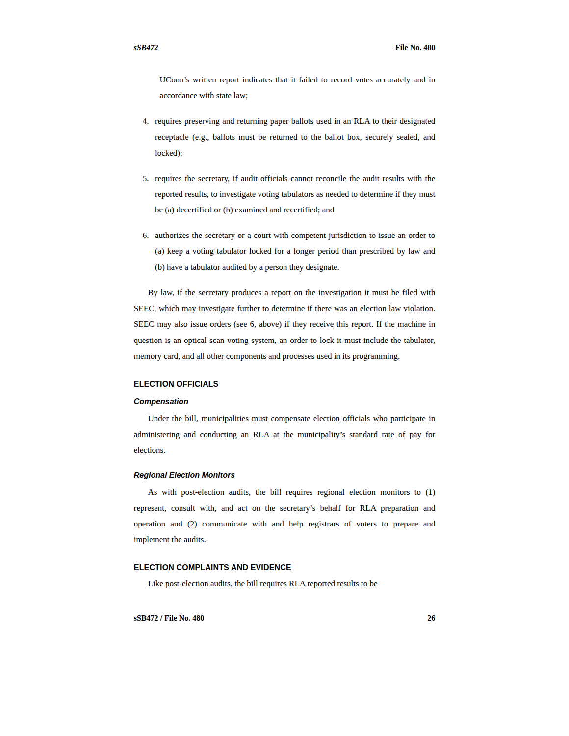sSB472
File No. 480
UConn’s written report indicates that it failed to record votes accurately and in accordance with state law;
4. requires preserving and returning paper ballots used in an RLA to their designated receptacle (e.g., ballots must be returned to the ballot box, securely sealed, and locked);
5. requires the secretary, if audit officials cannot reconcile the audit results with the reported results, to investigate voting tabulators as needed to determine if they must be (a) decertified or (b) examined and recertified; and
6. authorizes the secretary or a court with competent jurisdiction to issue an order to (a) keep a voting tabulator locked for a longer period than prescribed by law and (b) have a tabulator audited by a person they designate.
By law, if the secretary produces a report on the investigation it must be filed with SEEC, which may investigate further to determine if there was an election law violation. SEEC may also issue orders (see 6, above) if they receive this report. If the machine in question is an optical scan voting system, an order to lock it must include the tabulator, memory card, and all other components and processes used in its programming.
ELECTION OFFICIALS
Compensation
Under the bill, municipalities must compensate election officials who participate in administering and conducting an RLA at the municipality’s standard rate of pay for elections.
Regional Election Monitors
As with post-election audits, the bill requires regional election monitors to (1) represent, consult with, and act on the secretary’s behalf for RLA preparation and operation and (2) communicate with and help registrars of voters to prepare and implement the audits.
ELECTION COMPLAINTS AND EVIDENCE
Like post-election audits, the bill requires RLA reported results to be
sSB472 / File No. 480
26